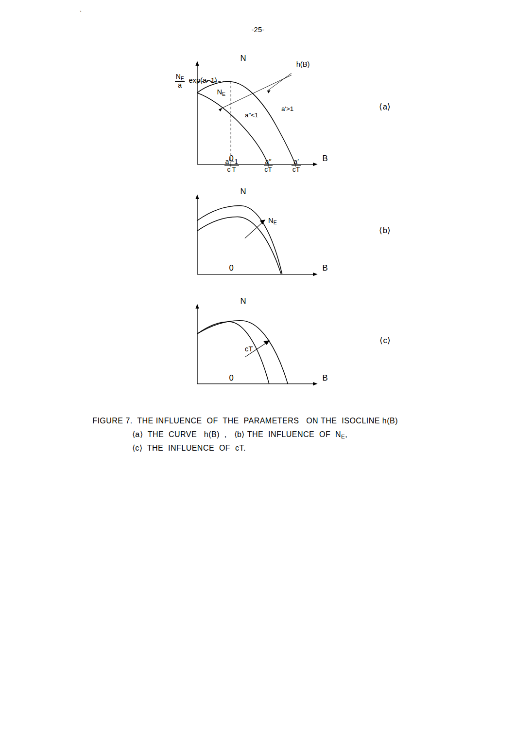`
-25-
N B 0 h(B) NE a exp(a−1) NE a″<1 a′>1 a′−1 c T a″cT a′cT ⟨a⟩
N B 0 NE ⟨b⟩
N B 0 cT ⟨c⟩
FIGURE 7. THE INFLUENCE OF THE PARAMETERS ON THE ISOCLINE h(B) ⟨a⟩ THE CURVE h(B) , ⟨b⟩ THE INFLUENCE OF NE, ⟨c⟩ THE INFLUENCE OF cT.